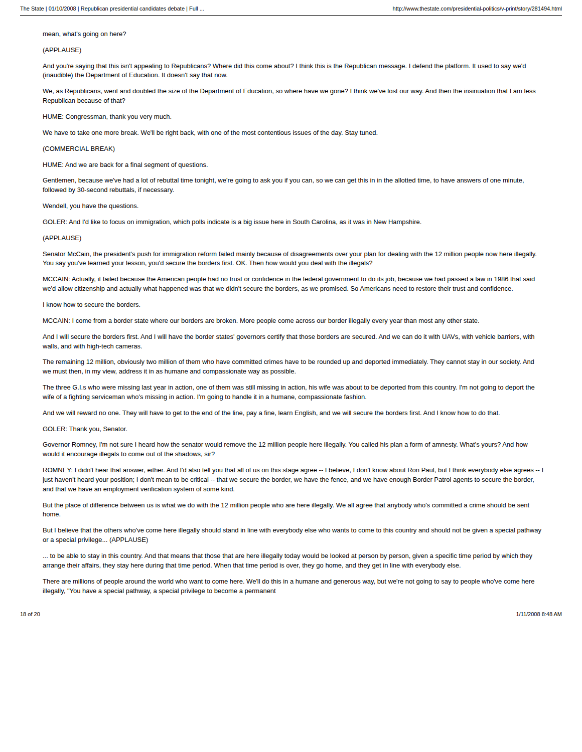The State | 01/10/2008 | Republican presidential candidates debate | Full ...
http://www.thestate.com/presidential-politics/v-print/story/281494.html
mean, what's going on here?
(APPLAUSE)
And you're saying that this isn't appealing to Republicans? Where did this come about? I think this is the Republican message. I defend the platform. It used to say we'd (inaudible) the Department of Education. It doesn't say that now.
We, as Republicans, went and doubled the size of the Department of Education, so where have we gone? I think we've lost our way. And then the insinuation that I am less Republican because of that?
HUME: Congressman, thank you very much.
We have to take one more break. We'll be right back, with one of the most contentious issues of the day. Stay tuned.
(COMMERCIAL BREAK)
HUME: And we are back for a final segment of questions.
Gentlemen, because we've had a lot of rebuttal time tonight, we're going to ask you if you can, so we can get this in in the allotted time, to have answers of one minute, followed by 30-second rebuttals, if necessary.
Wendell, you have the questions.
GOLER: And I'd like to focus on immigration, which polls indicate is a big issue here in South Carolina, as it was in New Hampshire.
(APPLAUSE)
Senator McCain, the president's push for immigration reform failed mainly because of disagreements over your plan for dealing with the 12 million people now here illegally. You say you've learned your lesson, you'd secure the borders first. OK. Then how would you deal with the illegals?
MCCAIN: Actually, it failed because the American people had no trust or confidence in the federal government to do its job, because we had passed a law in 1986 that said we'd allow citizenship and actually what happened was that we didn't secure the borders, as we promised. So Americans need to restore their trust and confidence.
I know how to secure the borders.
MCCAIN: I come from a border state where our borders are broken. More people come across our border illegally every year than most any other state.
And I will secure the borders first. And I will have the border states' governors certify that those borders are secured. And we can do it with UAVs, with vehicle barriers, with walls, and with high-tech cameras.
The remaining 12 million, obviously two million of them who have committed crimes have to be rounded up and deported immediately. They cannot stay in our society. And we must then, in my view, address it in as humane and compassionate way as possible.
The three G.I.s who were missing last year in action, one of them was still missing in action, his wife was about to be deported from this country. I'm not going to deport the wife of a fighting serviceman who's missing in action. I'm going to handle it in a humane, compassionate fashion.
And we will reward no one. They will have to get to the end of the line, pay a fine, learn English, and we will secure the borders first. And I know how to do that.
GOLER: Thank you, Senator.
Governor Romney, I'm not sure I heard how the senator would remove the 12 million people here illegally. You called his plan a form of amnesty. What's yours? And how would it encourage illegals to come out of the shadows, sir?
ROMNEY: I didn't hear that answer, either. And I'd also tell you that all of us on this stage agree -- I believe, I don't know about Ron Paul, but I think everybody else agrees -- I just haven't heard your position; I don't mean to be critical -- that we secure the border, we have the fence, and we have enough Border Patrol agents to secure the border, and that we have an employment verification system of some kind.
But the place of difference between us is what we do with the 12 million people who are here illegally. We all agree that anybody who's committed a crime should be sent home.
But I believe that the others who've come here illegally should stand in line with everybody else who wants to come to this country and should not be given a special pathway or a special privilege... (APPLAUSE)
... to be able to stay in this country. And that means that those that are here illegally today would be looked at person by person, given a specific time period by which they arrange their affairs, they stay here during that time period. When that time period is over, they go home, and they get in line with everybody else.
There are millions of people around the world who want to come here. We'll do this in a humane and generous way, but we're not going to say to people who've come here illegally, "You have a special pathway, a special privilege to become a permanent
18 of 20
1/11/2008 8:48 AM